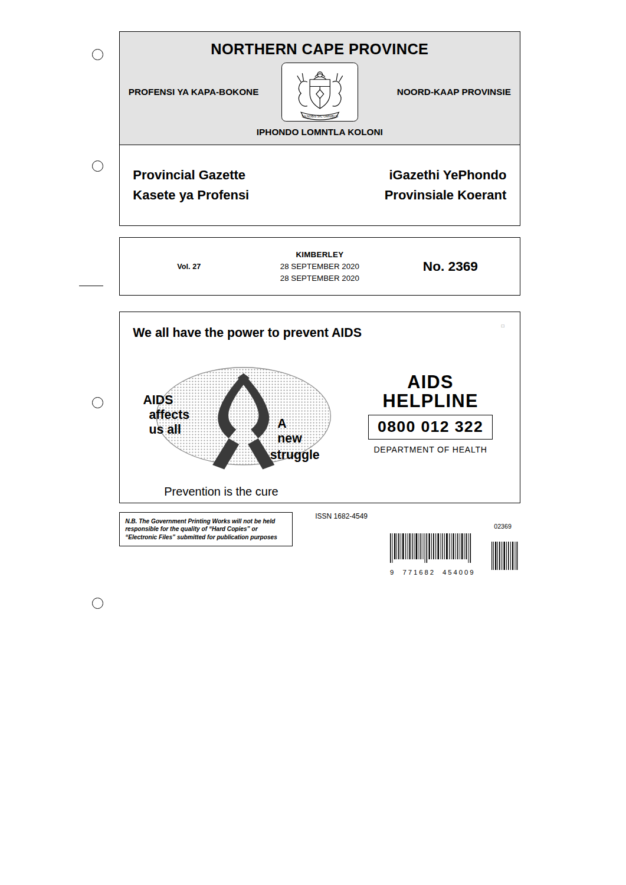NORTHERN CAPE PROVINCE
PROFENSI YA KAPA-BOKONE
SA NOBIS SIC OMNIBUS
NOORD-KAAP PROVINSIE
IPHONDO LOMNTLA KOLONI
Provincial Gazette
Kasete ya Profensi
iGazethi YePhondo
Provinsiale Koerant
Vol. 27
KIMBERLEY
28 SEPTEMBER 2020
28 SEPTEMBER 2020
No. 2369
□
We all have the power to prevent AIDS
AIDS affects us all A new struggle
AIDS
HELPLINE
0800 012 322
DEPARTMENT OF HEALTH
Prevention is the cure
N.B. The Government Printing Works will not be held responsible for the quality of “Hard Copies” or “Electronic Files” submitted for publication purposes
ISSN 1682-4549
02369
9 771682 454009